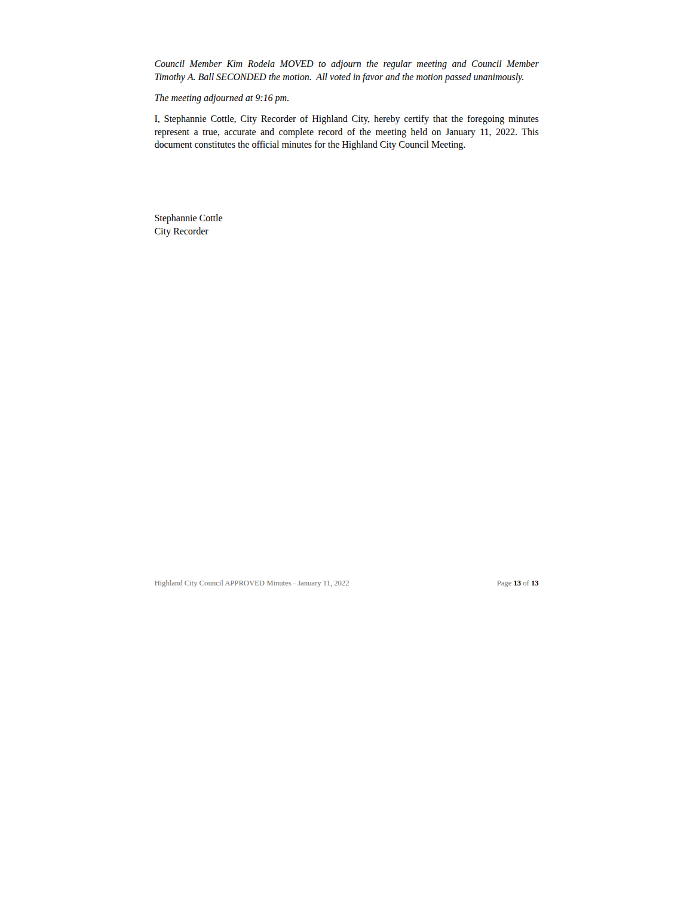Council Member Kim Rodela MOVED to adjourn the regular meeting and Council Member Timothy A. Ball SECONDED the motion. All voted in favor and the motion passed unanimously.
The meeting adjourned at 9:16 pm.
I, Stephannie Cottle, City Recorder of Highland City, hereby certify that the foregoing minutes represent a true, accurate and complete record of the meeting held on January 11, 2022. This document constitutes the official minutes for the Highland City Council Meeting.
Stephannie Cottle
City Recorder
Highland City Council APPROVED Minutes - January 11, 2022
Page 13 of 13